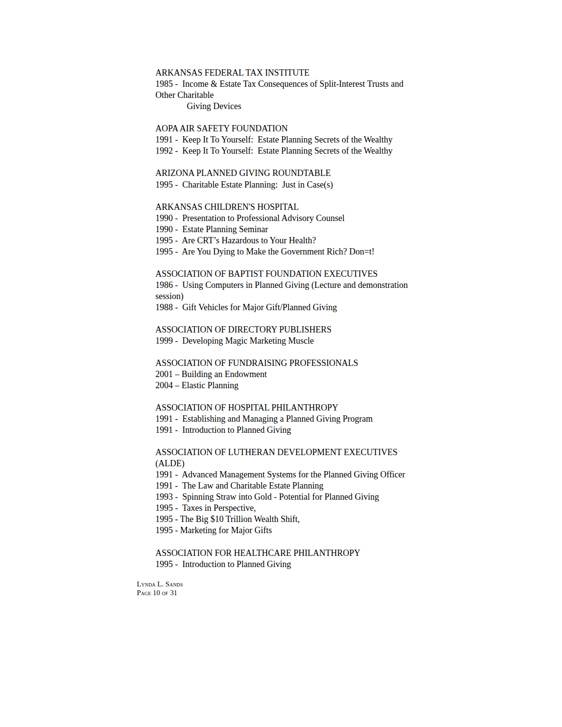Arkansas Federal Tax Institute
1985 - Income & Estate Tax Consequences of Split-Interest Trusts and Other Charitable Giving Devices
AOPA Air Safety Foundation
1991 - Keep It To Yourself: Estate Planning Secrets of the Wealthy
1992 - Keep It To Yourself: Estate Planning Secrets of the Wealthy
Arizona Planned Giving Roundtable
1995 - Charitable Estate Planning: Just in Case(s)
Arkansas Children's Hospital
1990 - Presentation to Professional Advisory Counsel
1990 - Estate Planning Seminar
1995 - Are CRT’s Hazardous to Your Health?
1995 - Are You Dying to Make the Government Rich? Don=t!
Association of Baptist Foundation Executives
1986 - Using Computers in Planned Giving (Lecture and demonstration session)
1988 - Gift Vehicles for Major Gift/Planned Giving
Association of Directory Publishers
1999 - Developing Magic Marketing Muscle
Association of Fundraising Professionals
2001 – Building an Endowment
2004 – Elastic Planning
Association of Hospital Philanthropy
1991 - Establishing and Managing a Planned Giving Program
1991 - Introduction to Planned Giving
Association of Lutheran Development Executives (ALDE)
1991 - Advanced Management Systems for the Planned Giving Officer
1991 - The Law and Charitable Estate Planning
1993 - Spinning Straw into Gold - Potential for Planned Giving
1995 - Taxes in Perspective,
1995 - The Big $10 Trillion Wealth Shift,
1995 - Marketing for Major Gifts
Association for Healthcare Philanthropy
1995 - Introduction to Planned Giving
Lynda L. Sands Page 10 of 31